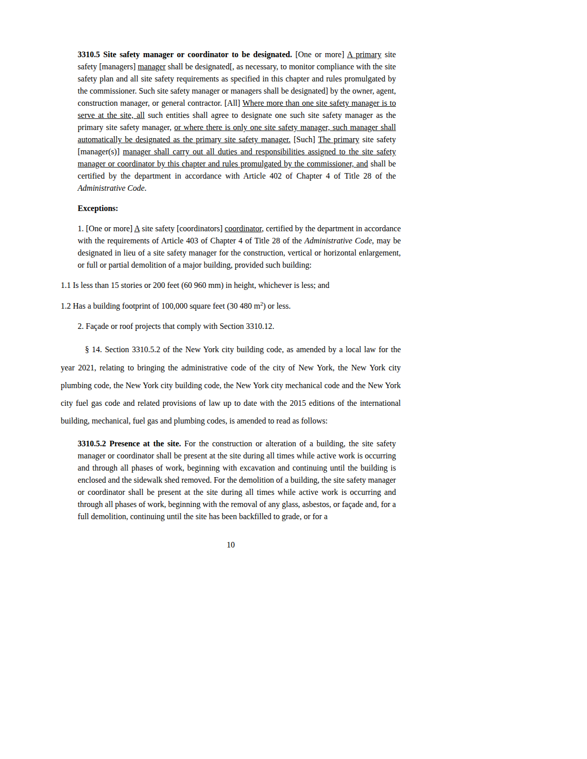3310.5 Site safety manager or coordinator to be designated. [One or more] A primary site safety [managers] manager shall be designated[, as necessary, to monitor compliance with the site safety plan and all site safety requirements as specified in this chapter and rules promulgated by the commissioner. Such site safety manager or managers shall be designated] by the owner, agent, construction manager, or general contractor. [All] Where more than one site safety manager is to serve at the site, all such entities shall agree to designate one such site safety manager as the primary site safety manager, or where there is only one site safety manager, such manager shall automatically be designated as the primary site safety manager. [Such] The primary site safety [manager(s)] manager shall carry out all duties and responsibilities assigned to the site safety manager or coordinator by this chapter and rules promulgated by the commissioner, and shall be certified by the department in accordance with Article 402 of Chapter 4 of Title 28 of the Administrative Code.
Exceptions:
1. [One or more] A site safety [coordinators] coordinator, certified by the department in accordance with the requirements of Article 403 of Chapter 4 of Title 28 of the Administrative Code, may be designated in lieu of a site safety manager for the construction, vertical or horizontal enlargement, or full or partial demolition of a major building, provided such building:
1.1 Is less than 15 stories or 200 feet (60 960 mm) in height, whichever is less; and
1.2 Has a building footprint of 100,000 square feet (30 480 m2) or less.
2. Façade or roof projects that comply with Section 3310.12.
§ 14. Section 3310.5.2 of the New York city building code, as amended by a local law for the year 2021, relating to bringing the administrative code of the city of New York, the New York city plumbing code, the New York city building code, the New York city mechanical code and the New York city fuel gas code and related provisions of law up to date with the 2015 editions of the international building, mechanical, fuel gas and plumbing codes, is amended to read as follows:
3310.5.2 Presence at the site. For the construction or alteration of a building, the site safety manager or coordinator shall be present at the site during all times while active work is occurring and through all phases of work, beginning with excavation and continuing until the building is enclosed and the sidewalk shed removed. For the demolition of a building, the site safety manager or coordinator shall be present at the site during all times while active work is occurring and through all phases of work, beginning with the removal of any glass, asbestos, or façade and, for a full demolition, continuing until the site has been backfilled to grade, or for a
10